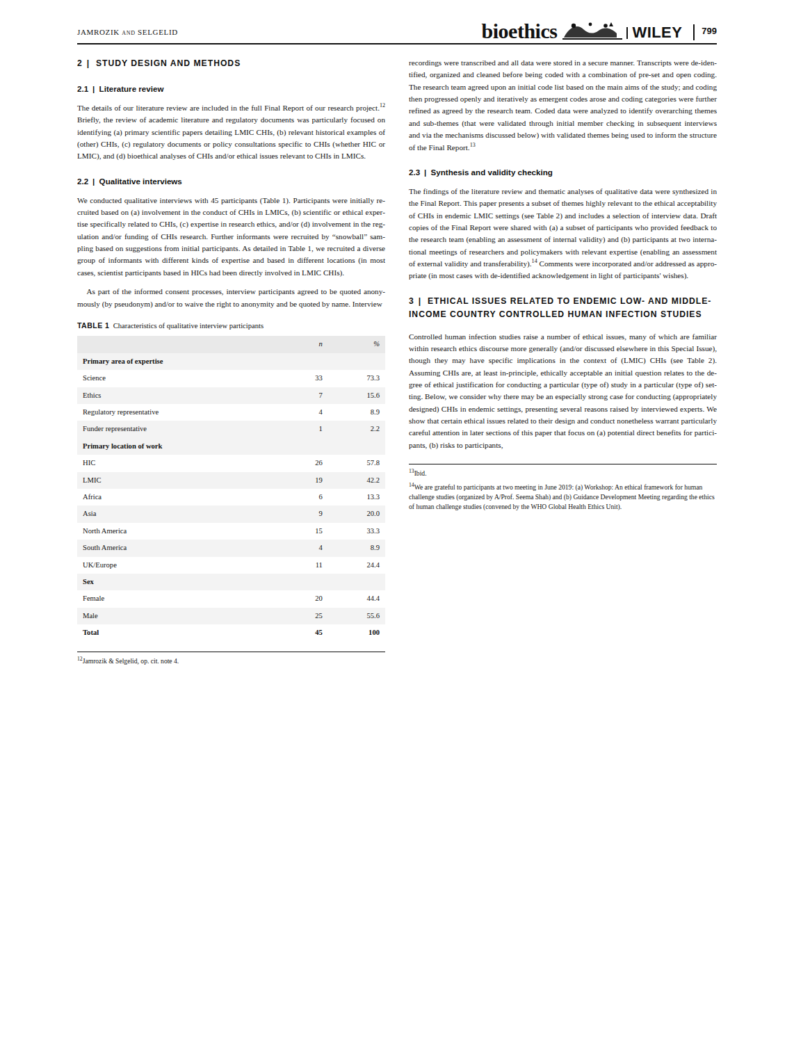JAMROZIK and SELGELID
bioethics
WILEY
799
2| STUDY DESIGN AND METHODS
2.1| Literature review
The details of our literature review are included in the full Final Report of our research project.12 Briefly, the review of academic literature and regulatory documents was particularly focused on identifying (a) primary scientific papers detailing LMIC CHIs, (b) relevant historical examples of (other) CHIs, (c) regulatory documents or policy consultations specific to CHIs (whether HIC or LMIC), and (d) bioethical analyses of CHIs and/or ethical issues relevant to CHIs in LMICs.
2.2| Qualitative interviews
We conducted qualitative interviews with 45 participants (Table 1). Participants were initially recruited based on (a) involvement in the conduct of CHIs in LMICs, (b) scientific or ethical expertise specifically related to CHIs, (c) expertise in research ethics, and/or (d) involvement in the regulation and/or funding of CHIs research. Further informants were recruited by “snowball” sampling based on suggestions from initial participants. As detailed in Table 1, we recruited a diverse group of informants with different kinds of expertise and based in different locations (in most cases, scientist participants based in HICs had been directly involved in LMIC CHIs).
As part of the informed consent processes, interview participants agreed to be quoted anonymously (by pseudonym) and/or to waive the right to anonymity and be quoted by name. Interview
TABLE 1 Characteristics of qualitative interview participants
| | n | % |
| --- | --- | --- |
| Primary area of expertise |
| Science | 33 | 73.3 |
| Ethics | 7 | 15.6 |
| Regulatory representative | 4 | 8.9 |
| Funder representative | 1 | 2.2 |
| Primary location of work |
| HIC | 26 | 57.8 |
| LMIC | 19 | 42.2 |
| Africa | 6 | 13.3 |
| Asia | 9 | 20.0 |
| North America | 15 | 33.3 |
| South America | 4 | 8.9 |
| UK/Europe | 11 | 24.4 |
| Sex |
| Female | 20 | 44.4 |
| Male | 25 | 55.6 |
| Total | 45 | 100 |
12Jamrozik & Selgelid, op. cit. note 4.
recordings were transcribed and all data were stored in a secure manner. Transcripts were de-identified, organized and cleaned before being coded with a combination of pre-set and open coding. The research team agreed upon an initial code list based on the main aims of the study; and coding then progressed openly and iteratively as emergent codes arose and coding categories were further refined as agreed by the research team. Coded data were analyzed to identify overarching themes and sub-themes (that were validated through initial member checking in subsequent interviews and via the mechanisms discussed below) with validated themes being used to inform the structure of the Final Report.13
2.3| Synthesis and validity checking
The findings of the literature review and thematic analyses of qualitative data were synthesized in the Final Report. This paper presents a subset of themes highly relevant to the ethical acceptability of CHIs in endemic LMIC settings (see Table 2) and includes a selection of interview data. Draft copies of the Final Report were shared with (a) a subset of participants who provided feedback to the research team (enabling an assessment of internal validity) and (b) participants at two international meetings of researchers and policymakers with relevant expertise (enabling an assessment of external validity and transferability).14 Comments were incorporated and/or addressed as appropriate (in most cases with de-identified acknowledgement in light of participants' wishes).
3| ETHICAL ISSUES RELATED TO ENDEMIC LOW- AND MIDDLE-INCOME COUNTRY CONTROLLED HUMAN INFECTION STUDIES
Controlled human infection studies raise a number of ethical issues, many of which are familiar within research ethics discourse more generally (and/or discussed elsewhere in this Special Issue), though they may have specific implications in the context of (LMIC) CHIs (see Table 2). Assuming CHIs are, at least in-principle, ethically acceptable an initial question relates to the degree of ethical justification for conducting a particular (type of) study in a particular (type of) setting. Below, we consider why there may be an especially strong case for conducting (appropriately designed) CHIs in endemic settings, presenting several reasons raised by interviewed experts. We show that certain ethical issues related to their design and conduct nonetheless warrant particularly careful attention in later sections of this paper that focus on (a) potential direct benefits for participants, (b) risks to participants,
13Ibid.
14We are grateful to participants at two meeting in June 2019: (a) Workshop: An ethical framework for human challenge studies (organized by A/Prof. Seema Shah) and (b) Guidance Development Meeting regarding the ethics of human challenge studies (convened by the WHO Global Health Ethics Unit).